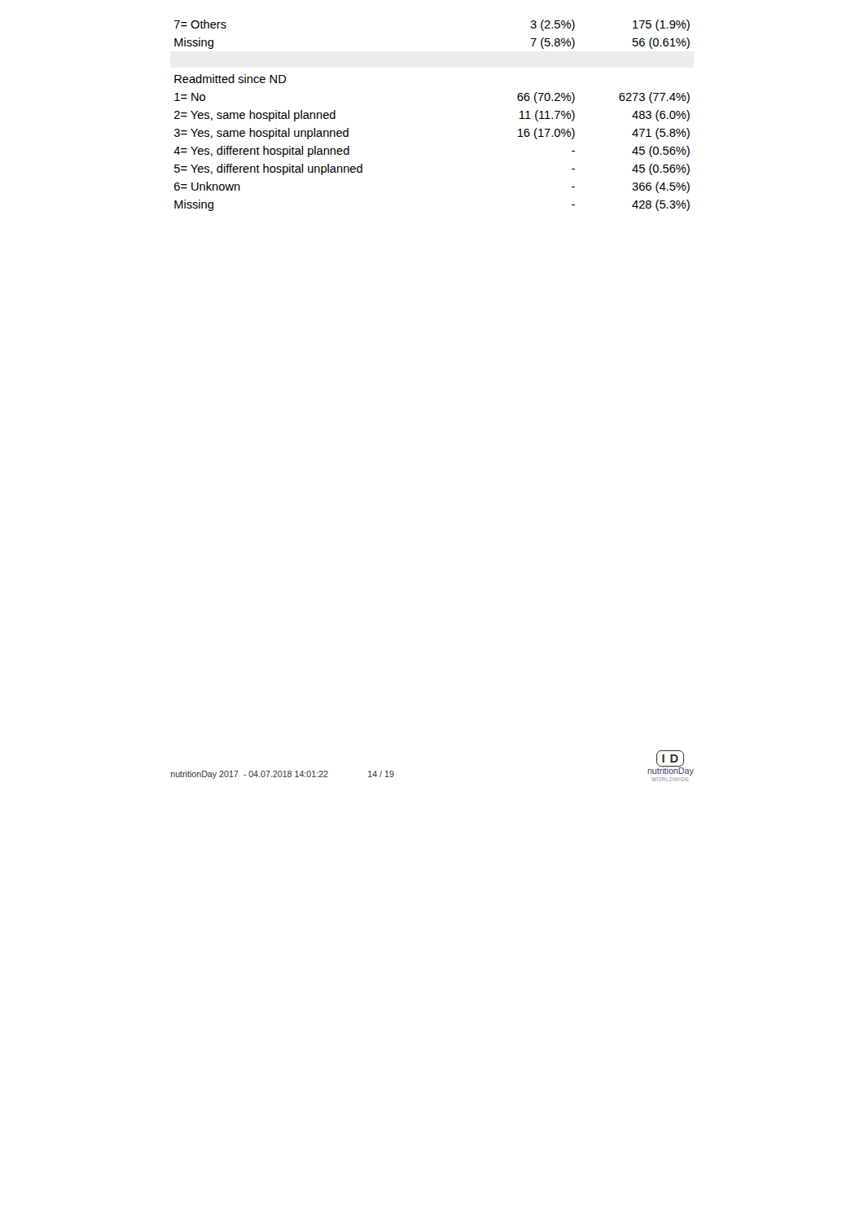| 7= Others | 3 (2.5%) | 175 (1.9%) |
| Missing | 7 (5.8%) | 56 (0.61%) |
| Readmitted since ND | | |
| 1= No | 66 (70.2%) | 6273 (77.4%) |
| 2= Yes, same hospital planned | 11 (11.7%) | 483 (6.0%) |
| 3= Yes, same hospital unplanned | 16 (17.0%) | 471 (5.8%) |
| 4= Yes, different hospital planned | - | 45 (0.56%) |
| 5= Yes, different hospital unplanned | - | 45 (0.56%) |
| 6= Unknown | - | 366 (4.5%) |
| Missing | - | 428 (5.3%) |
nutritionDay 2017 - 04.07.2018 14:01:22 14 / 19
I D
nutritionDay
WORLDWIDE